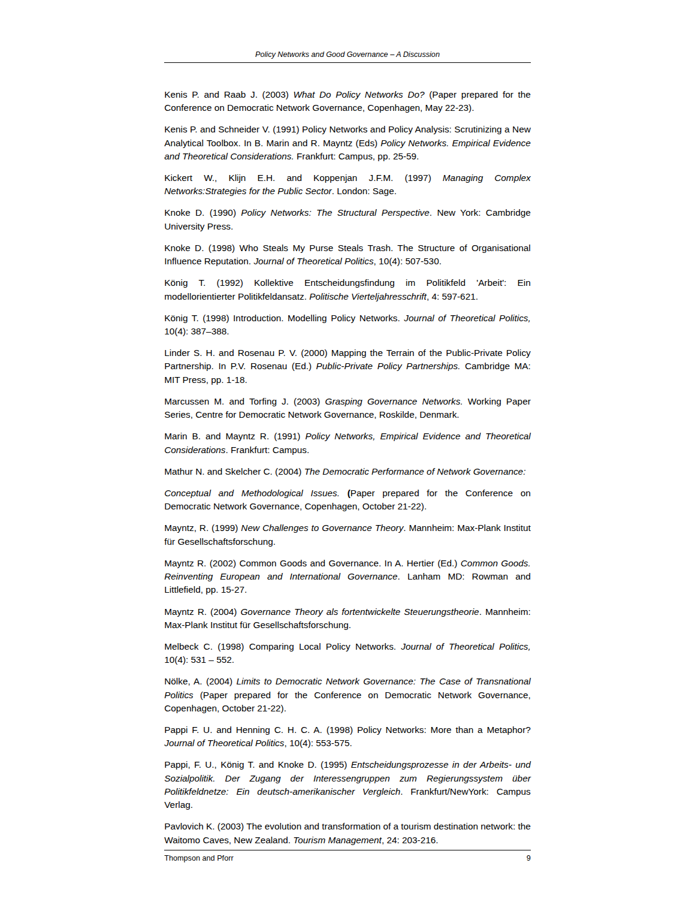Policy Networks and Good Governance – A Discussion
Kenis P. and Raab J. (2003) What Do Policy Networks Do? (Paper prepared for the Conference on Democratic Network Governance, Copenhagen, May 22-23).
Kenis P. and Schneider V. (1991) Policy Networks and Policy Analysis: Scrutinizing a New Analytical Toolbox. In B. Marin and R. Mayntz (Eds) Policy Networks. Empirical Evidence and Theoretical Considerations. Frankfurt: Campus, pp. 25-59.
Kickert W., Klijn E.H. and Koppenjan J.F.M. (1997) Managing Complex Networks:Strategies for the Public Sector. London: Sage.
Knoke D. (1990) Policy Networks: The Structural Perspective. New York: Cambridge University Press.
Knoke D. (1998) Who Steals My Purse Steals Trash. The Structure of Organisational Influence Reputation. Journal of Theoretical Politics, 10(4): 507-530.
König T. (1992) Kollektive Entscheidungsfindung im Politikfeld 'Arbeit': Ein modellorientierter Politikfeldansatz. Politische Vierteljahresschrift, 4: 597-621.
König T. (1998) Introduction. Modelling Policy Networks. Journal of Theoretical Politics, 10(4): 387–388.
Linder S. H. and Rosenau P. V. (2000) Mapping the Terrain of the Public-Private Policy Partnership. In P.V. Rosenau (Ed.) Public-Private Policy Partnerships. Cambridge MA: MIT Press, pp. 1-18.
Marcussen M. and Torfing J. (2003) Grasping Governance Networks. Working Paper Series, Centre for Democratic Network Governance, Roskilde, Denmark.
Marin B. and Mayntz R. (1991) Policy Networks, Empirical Evidence and Theoretical Considerations. Frankfurt: Campus.
Mathur N. and Skelcher C. (2004) The Democratic Performance of Network Governance:
Conceptual and Methodological Issues. (Paper prepared for the Conference on Democratic Network Governance, Copenhagen, October 21-22).
Mayntz, R. (1999) New Challenges to Governance Theory. Mannheim: Max-Plank Institut für Gesellschaftsforschung.
Mayntz R. (2002) Common Goods and Governance. In A. Hertier (Ed.) Common Goods. Reinventing European and International Governance. Lanham MD: Rowman and Littlefield, pp. 15-27.
Mayntz R. (2004) Governance Theory als fortentwickelte Steuerungstheorie. Mannheim: Max-Plank Institut für Gesellschaftsforschung.
Melbeck C. (1998) Comparing Local Policy Networks. Journal of Theoretical Politics, 10(4): 531 – 552.
Nölke, A. (2004) Limits to Democratic Network Governance: The Case of Transnational Politics (Paper prepared for the Conference on Democratic Network Governance, Copenhagen, October 21-22).
Pappi F. U. and Henning C. H. C. A. (1998) Policy Networks: More than a Metaphor? Journal of Theoretical Politics, 10(4): 553-575.
Pappi, F. U., König T. and Knoke D. (1995) Entscheidungsprozesse in der Arbeits- und Sozialpolitik. Der Zugang der Interessengruppen zum Regierungssystem über Politikfeldnetze: Ein deutsch-amerikanischer Vergleich. Frankfurt/NewYork: Campus Verlag.
Pavlovich K. (2003) The evolution and transformation of a tourism destination network: the Waitomo Caves, New Zealand. Tourism Management, 24: 203-216.
Thompson and Pforr 9